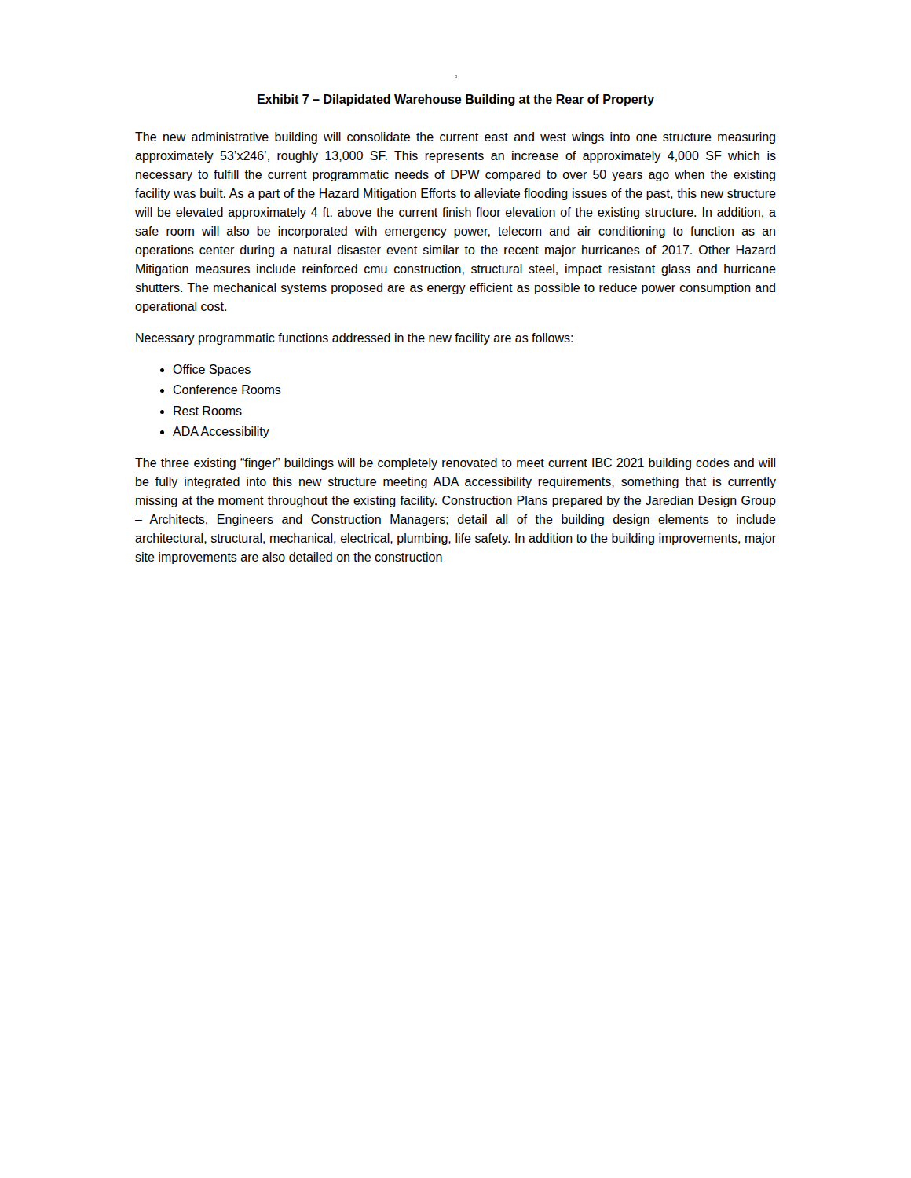Exhibit 7 – Dilapidated Warehouse Building at the Rear of Property
The new administrative building will consolidate the current east and west wings into one structure measuring approximately 53’x246’, roughly 13,000 SF. This represents an increase of approximately 4,000 SF which is necessary to fulfill the current programmatic needs of DPW compared to over 50 years ago when the existing facility was built. As a part of the Hazard Mitigation Efforts to alleviate flooding issues of the past, this new structure will be elevated approximately 4 ft. above the current finish floor elevation of the existing structure. In addition, a safe room will also be incorporated with emergency power, telecom and air conditioning to function as an operations center during a natural disaster event similar to the recent major hurricanes of 2017. Other Hazard Mitigation measures include reinforced cmu construction, structural steel, impact resistant glass and hurricane shutters. The mechanical systems proposed are as energy efficient as possible to reduce power consumption and operational cost.
Necessary programmatic functions addressed in the new facility are as follows:
Office Spaces
Conference Rooms
Rest Rooms
ADA Accessibility
The three existing “finger” buildings will be completely renovated to meet current IBC 2021 building codes and will be fully integrated into this new structure meeting ADA accessibility requirements, something that is currently missing at the moment throughout the existing facility. Construction Plans prepared by the Jaredian Design Group – Architects, Engineers and Construction Managers; detail all of the building design elements to include architectural, structural, mechanical, electrical, plumbing, life safety. In addition to the building improvements, major site improvements are also detailed on the construction